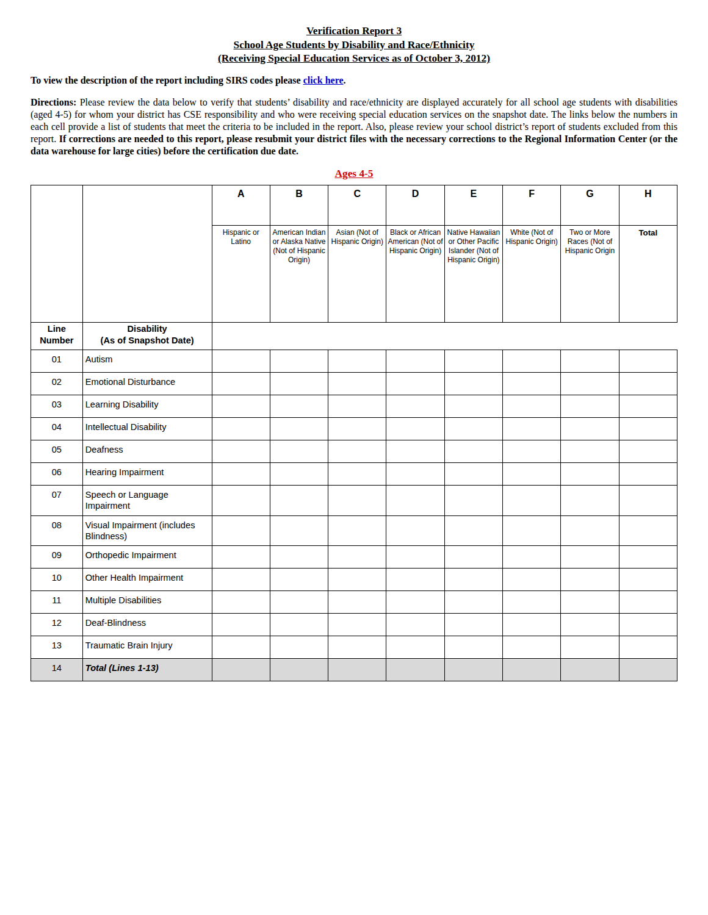Verification Report 3
School Age Students by Disability and Race/Ethnicity
(Receiving Special Education Services as of October 3, 2012)
To view the description of the report including SIRS codes please click here.
Directions: Please review the data below to verify that students’ disability and race/ethnicity are displayed accurately for all school age students with disabilities (aged 4-5) for whom your district has CSE responsibility and who were receiving special education services on the snapshot date. The links below the numbers in each cell provide a list of students that meet the criteria to be included in the report. Also, please review your school district’s report of students excluded from this report. If corrections are needed to this report, please resubmit your district files with the necessary corrections to the Regional Information Center (or the data warehouse for large cities) before the certification due date.
Ages 4-5
| | | A | B | C | D | E | F | G | H |
| --- | --- | --- | --- | --- | --- | --- | --- | --- | --- |
| Hispanic or Latino | American Indian or Alaska Native (Not of Hispanic Origin) | Asian (Not of Hispanic Origin) | Black or African American (Not of Hispanic Origin) | Native Hawaiian or Other Pacific Islander (Not of Hispanic Origin) | White (Not of Hispanic Origin) | Two or More Races (Not of Hispanic Origin | Total |
| Line Number | Disability (As of Snapshot Date) | |
| 01 | Autism | | | | | | | | |
| 02 | Emotional Disturbance | | | | | | | | |
| 03 | Learning Disability | | | | | | | | |
| 04 | Intellectual Disability | | | | | | | | |
| 05 | Deafness | | | | | | | | |
| 06 | Hearing Impairment | | | | | | | | |
| 07 | Speech or Language Impairment | | | | | | | | |
| 08 | Visual Impairment (includes Blindness) | | | | | | | | |
| 09 | Orthopedic Impairment | | | | | | | | |
| 10 | Other Health Impairment | | | | | | | | |
| 11 | Multiple Disabilities | | | | | | | | |
| 12 | Deaf-Blindness | | | | | | | | |
| 13 | Traumatic Brain Injury | | | | | | | | |
| 14 | Total (Lines 1-13) | | | | | | | | |